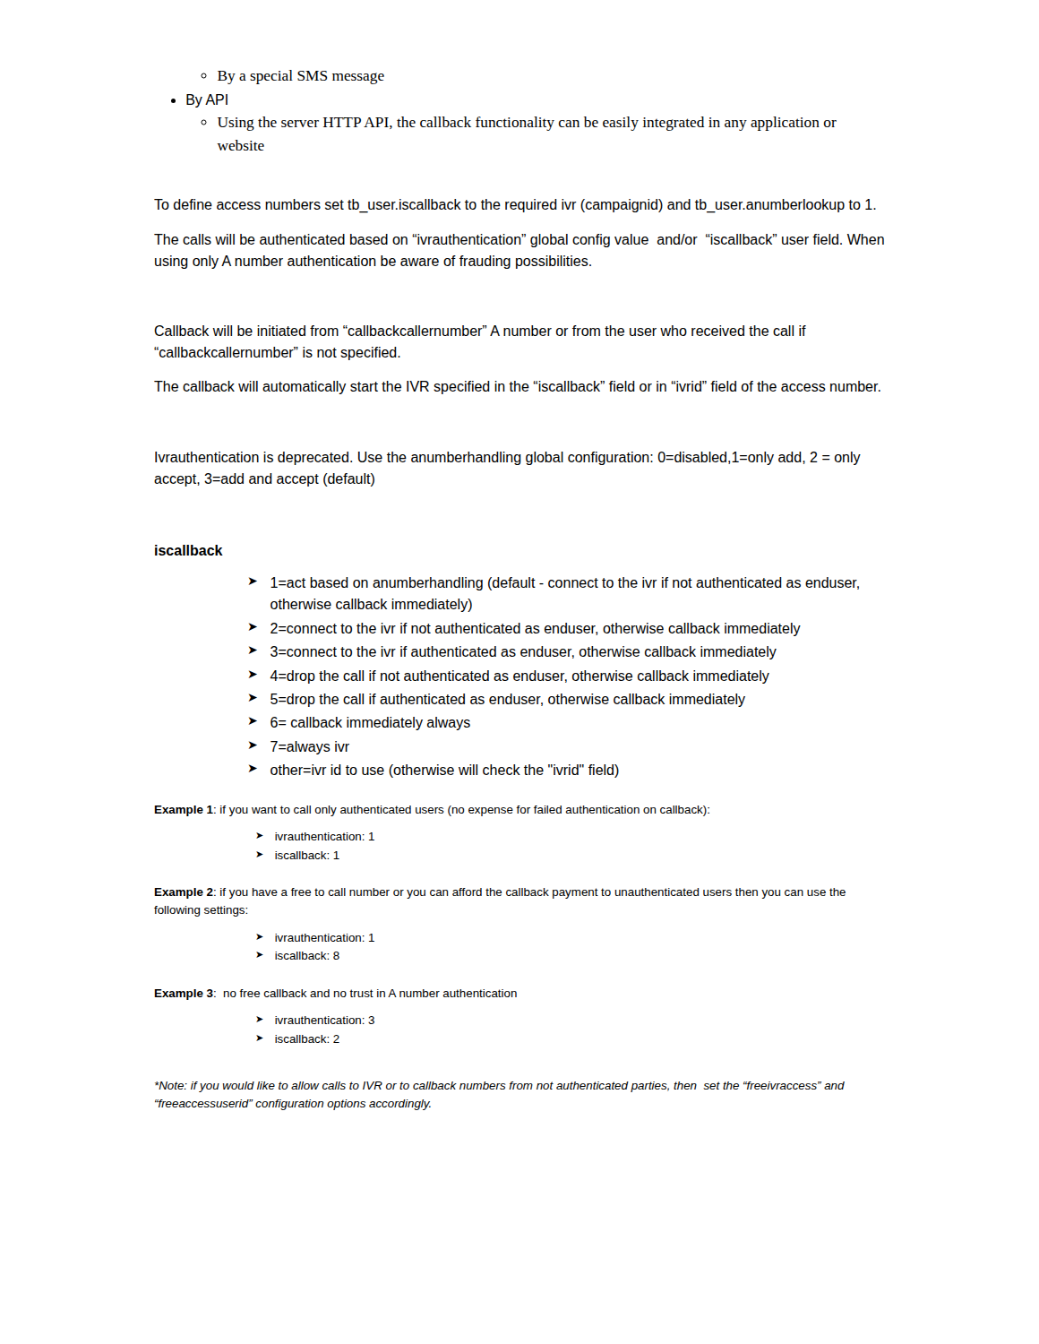By a special SMS message
By API
Using the server HTTP API, the callback functionality can be easily integrated in any application or website
To define access numbers set tb_user.iscallback to the required ivr (campaignid) and tb_user.anumberlookup to 1.
The calls will be authenticated based on “ivrauthentication” global config value and/or “iscallback” user field. When using only A number authentication be aware of frauding possibilities.
Callback will be initiated from “callbackcallernumber” A number or from the user who received the call if “callbackcallernumber” is not specified.
The callback will automatically start the IVR specified in the “iscallback” field or in “ivrid” field of the access number.
Ivrauthentication is deprecated. Use the anumberhandling global configuration: 0=disabled,1=only add, 2 = only accept, 3=add and accept (default)
iscallback
1=act based on anumberhandling (default - connect to the ivr if not authenticated as enduser, otherwise callback immediately)
2=connect to the ivr if not authenticated as enduser, otherwise callback immediately
3=connect to the ivr if authenticated as enduser, otherwise callback immediately
4=drop the call if not authenticated as enduser, otherwise callback immediately
5=drop the call if authenticated as enduser, otherwise callback immediately
6= callback immediately always
7=always ivr
other=ivr id to use (otherwise will check the "ivrid" field)
Example 1: if you want to call only authenticated users (no expense for failed authentication on callback):
ivrauthentication: 1
iscallback: 1
Example 2: if you have a free to call number or you can afford the callback payment to unauthenticated users then you can use the following settings:
ivrauthentication: 1
iscallback: 8
Example 3: no free callback and no trust in A number authentication
ivrauthentication: 3
iscallback: 2
*Note: if you would like to allow calls to IVR or to callback numbers from not authenticated parties, then set the “freeivraccess” and “freeaccessuserid” configuration options accordingly.